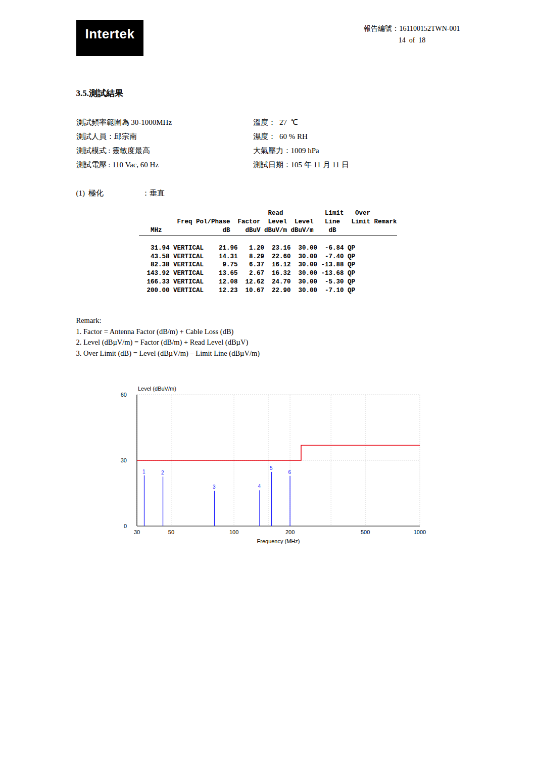Intertek
報告編號：161100152TWN-001
14 of 18
3.5.測試結果
| 測試頻率範圍為 30-1000MHz | 溫度： 27 ℃ |
| 測試人員：邱宗南 | 濕度： 60 % RH |
| 測試模式 : 靈敏度最高 | 大氣壓力：1009 hPa |
| 測試電壓 : 110 Vac, 60 Hz | 測試日期：105 年 11 月 11 日 |
(1) 極化：垂直
Read Limit Over Freq Pol/Phase Factor Level Level Line Limit Remark MHz dB dBuV dBuV/m dBuV/m dB 31.94 VERTICAL 21.96 1.20 23.16 30.00 -6.84 QP 43.58 VERTICAL 14.31 8.29 22.60 30.00 -7.40 QP 82.38 VERTICAL 9.75 6.37 16.12 30.00 -13.88 QP 143.92 VERTICAL 13.65 2.67 16.32 30.00 -13.68 QP 166.33 VERTICAL 12.08 12.62 24.70 30.00 -5.30 QP 200.00 VERTICAL 12.23 10.67 22.90 30.00 -7.10 QP
Remark:
1. Factor = Antenna Factor (dB/m) + Cable Loss (dB)
2. Level (dBµV/m) = Factor (dB/m) + Read Level (dBµV)
3. Over Limit (dB) = Level (dBµV/m) – Limit Line (dBµV/m)
Level (dBuV/m) 60 30 0 30 50 100 200 500 1000 Frequency (MHz) 1 2 3 4 5 6